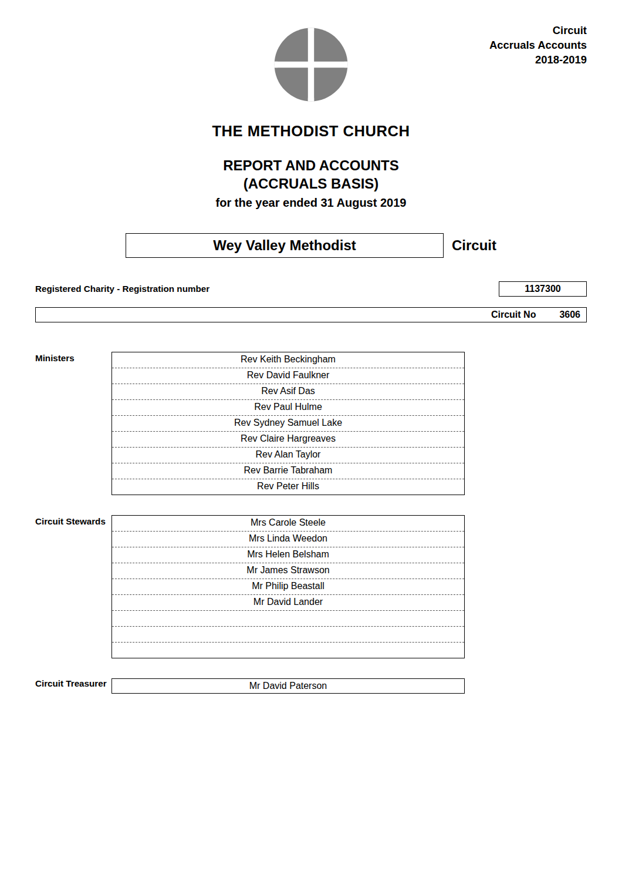Circuit
Accruals Accounts
2018-2019
THE METHODIST CHURCH
REPORT AND ACCOUNTS
(ACCRUALS BASIS)
for the year ended 31 August 2019
Wey Valley Methodist
Circuit
Registered Charity - Registration number
1137300
Circuit No 3606
Ministers
Rev Keith Beckingham
Rev David Faulkner
Rev Asif Das
Rev Paul Hulme
Rev Sydney Samuel Lake
Rev Claire Hargreaves
Rev Alan Taylor
Rev Barrie Tabraham
Rev Peter Hills
Circuit Stewards
Mrs Carole Steele
Mrs Linda Weedon
Mrs Helen Belsham
Mr James Strawson
Mr Philip Beastall
Mr David Lander
Circuit Treasurer
Mr David Paterson